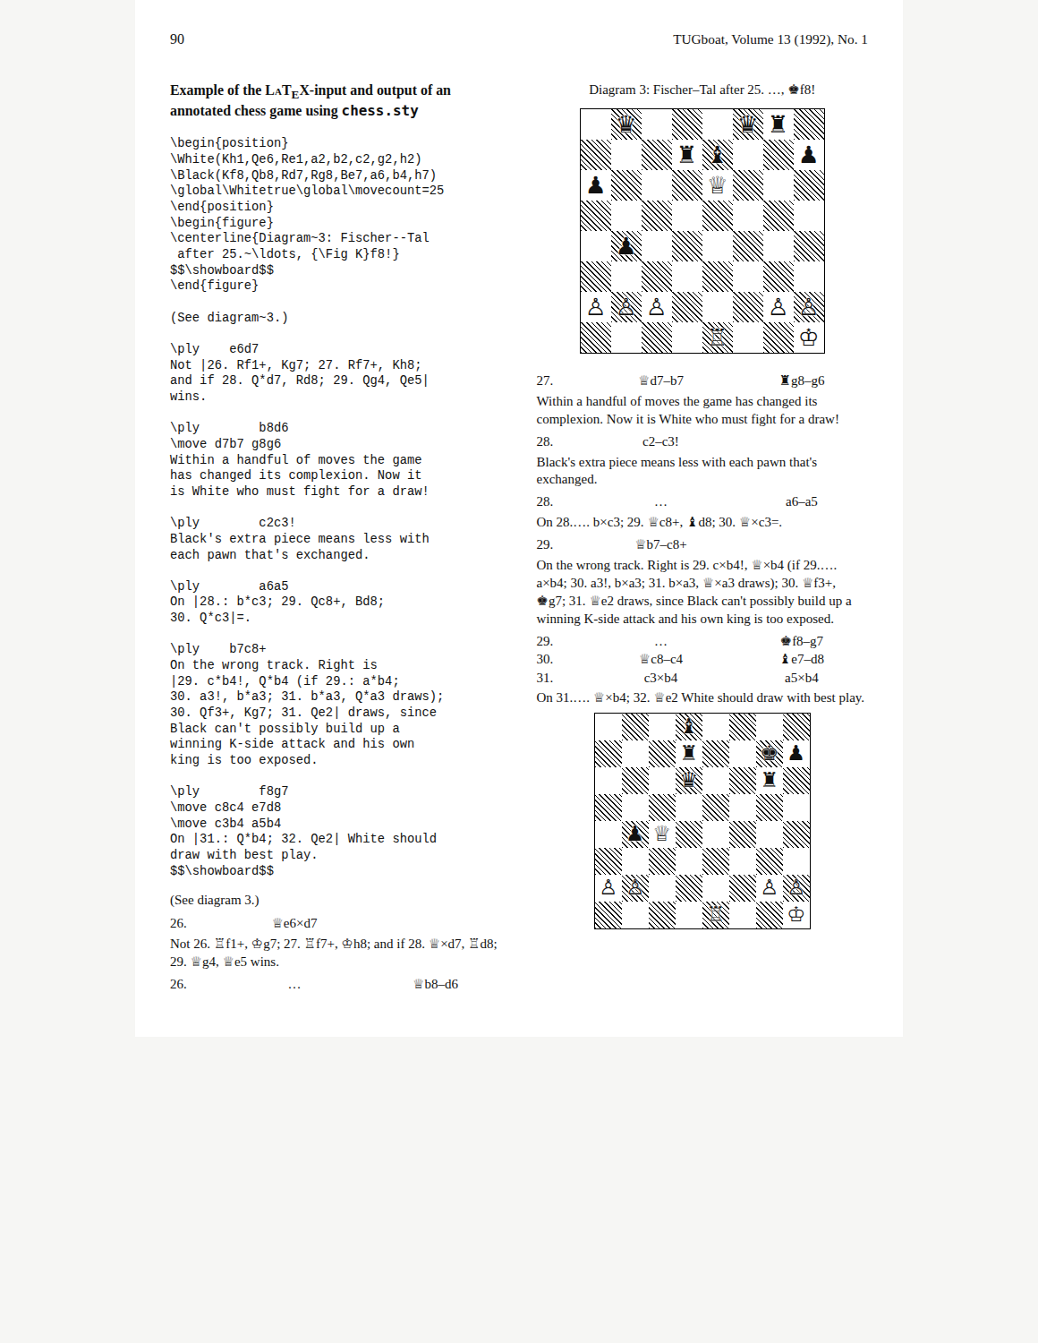90
TUGboat, Volume 13 (1992), No. 1
Example of the La TEX-input and output of an annotated chess game using chess.sty
\begin{position}
\White(Kh1,Qe6,Re1,a2,b2,c2,g2,h2)
\Black(Kf8,Qb8,Rd7,Rg8,Be7,a6,b4,h7)
\global\Whitetrue\global\movecount=25
\end{position}
\begin{figure}
\centerline{Diagram~3: Fischer--Tal
 after 25.~\ldots, {\Fig K}f8!}
$$\showboard$$
\end{figure}

(See diagram~3.)

\ply    e6d7
Not |26. Rf1+, Kg7; 27. Rf7+, Kh8;
and if 28. Q*d7, Rd8; 29. Qg4, Qe5|
wins.

\ply        b8d6
\move d7b7 g8g6
Within a handful of moves the game
has changed its complexion. Now it
is White who must fight for a draw!

\ply        c2c3!
Black's extra piece means less with
each pawn that's exchanged.

\ply        a6a5
On |28.: b*c3; 29. Qc8+, Bd8;
30. Q*c3|=.

\ply    b7c8+
On the wrong track. Right is
|29. c*b4!, Q*b4 (if 29.: a*b4;
30. a3!, b*a3; 31. b*a3, Q*a3 draws);
30. Qf3+, Kg7; 31. Qe2| draws, since
Black can't possibly build up a
winning K-side attack and his own
king is too exposed.

\ply        f8g7
\move c8c4 e7d8
\move c3b4 a5b4
On |31.: Q*b4; 32. Qe2| White should
draw with best play.
$$\showboard$$
(See diagram 3.)
| 26. | ♕ e6×d7 | |
Not 26. ♖f1+, ♔g7; 27. ♖f7+, ♔h8; and if 28. ♕×d7, ♖d8; 29. ♕g4, ♕e5 wins.
| 26. | … | ♕ b8–d6 |
Diagram 3: Fischer–Tal after 25. …, ♚f8!
♛
♛
♜
♜
♝
♟
♟
♕
♟
♙
♙
♙
♙
♙
♖
♔
| 27. | ♕ d7–b7 | ♜ g8–g6 |
Within a handful of moves the game has changed its complexion. Now it is White who must fight for a draw!
| 28. | c2–c3! | |
Black's extra piece means less with each pawn that's exchanged.
| 28. | … | a6–a5 |
On 28.…. b×c3; 29. ♕c8+, ♝d8; 30. ♕×c3=.
| 29. | ♕ b7–c8+ | |
On the wrong track. Right is 29. c×b4!, ♕×b4 (if 29.…. a×b4; 30. a3!, b×a3; 31. b×a3, ♕×a3 draws); 30. ♕f3+, ♚g7; 31. ♕e2 draws, since Black can't possibly build up a winning K-side attack and his own king is too exposed.
| 29. | … | ♚ f8–g7 |
| 30. | ♕ c8–c4 | ♝ e7–d8 |
| 31. | c3×b4 | a5×b4 |
On 31.…. ♕×b4; 32. ♕e2 White should draw with best play.
♝
♜
♚
♟
♛
♜
♟
♕
♙
♙
♙
♙
♖
♔